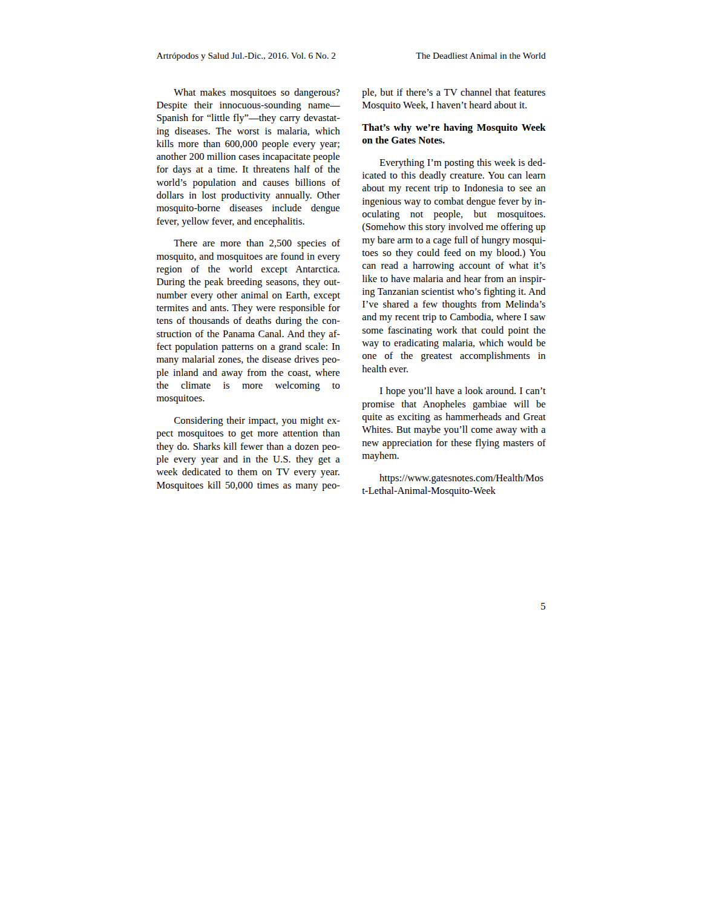Artrópodos y Salud Jul.-Dic., 2016. Vol. 6 No. 2
The Deadliest Animal in the World
What makes mosquitoes so dangerous? Despite their innocuous-sounding name—Spanish for “little fly”—they carry devastating diseases. The worst is malaria, which kills more than 600,000 people every year; another 200 million cases incapacitate people for days at a time. It threatens half of the world’s population and causes billions of dollars in lost productivity annually. Other mosquito-borne diseases include dengue fever, yellow fever, and encephalitis.
There are more than 2,500 species of mosquito, and mosquitoes are found in every region of the world except Antarctica. During the peak breeding seasons, they outnumber every other animal on Earth, except termites and ants. They were responsible for tens of thousands of deaths during the construction of the Panama Canal. And they affect population patterns on a grand scale: In many malarial zones, the disease drives people inland and away from the coast, where the climate is more welcoming to mosquitoes.
Considering their impact, you might expect mosquitoes to get more attention than they do. Sharks kill fewer than a dozen people every year and in the U.S. they get a week dedicated to them on TV every year. Mosquitoes kill 50,000 times as many people, but if there’s a TV channel that features Mosquito Week, I haven’t heard about it.
That’s why we’re having Mosquito Week on the Gates Notes.
Everything I’m posting this week is dedicated to this deadly creature. You can learn about my recent trip to Indonesia to see an ingenious way to combat dengue fever by inoculating not people, but mosquitoes. (Somehow this story involved me offering up my bare arm to a cage full of hungry mosquitoes so they could feed on my blood.) You can read a harrowing account of what it’s like to have malaria and hear from an inspiring Tanzanian scientist who’s fighting it. And I’ve shared a few thoughts from Melinda’s and my recent trip to Cambodia, where I saw some fascinating work that could point the way to eradicating malaria, which would be one of the greatest accomplishments in health ever.
I hope you’ll have a look around. I can’t promise that Anopheles gambiae will be quite as exciting as hammerheads and Great Whites. But maybe you’ll come away with a new appreciation for these flying masters of mayhem.
https://www.gatesnotes.com/Health/Most-Lethal-Animal-Mosquito-Week
5